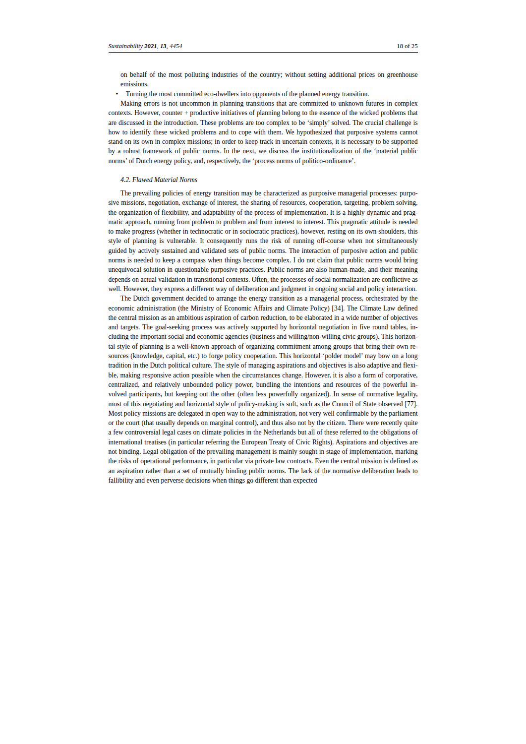Sustainability 2021, 13, 4454 18 of 25
on behalf of the most polluting industries of the country; without setting additional prices on greenhouse emissions.
Turning the most committed eco-dwellers into opponents of the planned energy transition.
Making errors is not uncommon in planning transitions that are committed to unknown futures in complex contexts. However, counter + productive initiatives of planning belong to the essence of the wicked problems that are discussed in the introduction. These problems are too complex to be ‘simply’ solved. The crucial challenge is how to identify these wicked problems and to cope with them. We hypothesized that purposive systems cannot stand on its own in complex missions; in order to keep track in uncertain contexts, it is necessary to be supported by a robust framework of public norms. In the next, we discuss the institutionalization of the ‘material public norms’ of Dutch energy policy, and, respectively, the ‘process norms of politico-ordinance’.
4.2. Flawed Material Norms
The prevailing policies of energy transition may be characterized as purposive managerial processes: purposive missions, negotiation, exchange of interest, the sharing of resources, cooperation, targeting, problem solving, the organization of flexibility, and adaptability of the process of implementation. It is a highly dynamic and pragmatic approach, running from problem to problem and from interest to interest. This pragmatic attitude is needed to make progress (whether in technocratic or in sociocratic practices), however, resting on its own shoulders, this style of planning is vulnerable. It consequently runs the risk of running off-course when not simultaneously guided by actively sustained and validated sets of public norms. The interaction of purposive action and public norms is needed to keep a compass when things become complex. I do not claim that public norms would bring unequivocal solution in questionable purposive practices. Public norms are also human-made, and their meaning depends on actual validation in transitional contexts. Often, the processes of social normalization are conflictive as well. However, they express a different way of deliberation and judgment in ongoing social and policy interaction.
The Dutch government decided to arrange the energy transition as a managerial process, orchestrated by the economic administration (the Ministry of Economic Affairs and Climate Policy) [34]. The Climate Law defined the central mission as an ambitious aspiration of carbon reduction, to be elaborated in a wide number of objectives and targets. The goal-seeking process was actively supported by horizontal negotiation in five round tables, including the important social and economic agencies (business and willing/non-willing civic groups). This horizontal style of planning is a well-known approach of organizing commitment among groups that bring their own resources (knowledge, capital, etc.) to forge policy cooperation. This horizontal ‘polder model’ may bow on a long tradition in the Dutch political culture. The style of managing aspirations and objectives is also adaptive and flexible, making responsive action possible when the circumstances change. However, it is also a form of corporative, centralized, and relatively unbounded policy power, bundling the intentions and resources of the powerful involved participants, but keeping out the other (often less powerfully organized). In sense of normative legality, most of this negotiating and horizontal style of policy-making is soft, such as the Council of State observed [77]. Most policy missions are delegated in open way to the administration, not very well confirmable by the parliament or the court (that usually depends on marginal control), and thus also not by the citizen. There were recently quite a few controversial legal cases on climate policies in the Netherlands but all of these referred to the obligations of international treatises (in particular referring the European Treaty of Civic Rights). Aspirations and objectives are not binding. Legal obligation of the prevailing management is mainly sought in stage of implementation, marking the risks of operational performance, in particular via private law contracts. Even the central mission is defined as an aspiration rather than a set of mutually binding public norms. The lack of the normative deliberation leads to fallibility and even perverse decisions when things go different than expected